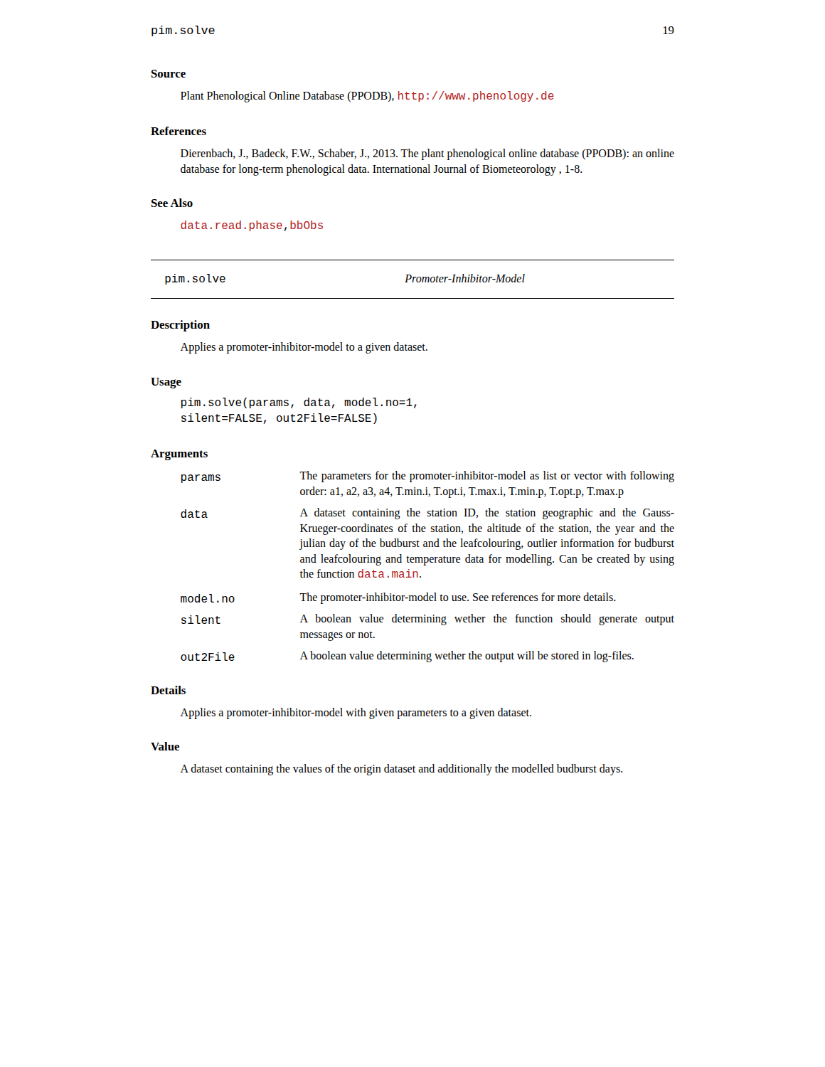pim.solve 19
Source
Plant Phenological Online Database (PPODB), http://www.phenology.de
References
Dierenbach, J., Badeck, F.W., Schaber, J., 2013. The plant phenological online database (PPODB): an online database for long-term phenological data. International Journal of Biometeorology , 1-8.
See Also
data.read.phase,bbObs
pim.solve Promoter-Inhibitor-Model
Description
Applies a promoter-inhibitor-model to a given dataset.
Usage
pim.solve(params, data, model.no=1,
silent=FALSE, out2File=FALSE)
Arguments
params
The parameters for the promoter-inhibitor-model as list or vector with following order: a1, a2, a3, a4, T.min.i, T.opt.i, T.max.i, T.min.p, T.opt.p, T.max.p
data
A dataset containing the station ID, the station geographic and the Gauss-Krueger-coordinates of the station, the altitude of the station, the year and the julian day of the budburst and the leafcolouring, outlier information for budburst and leafcolouring and temperature data for modelling. Can be created by using the function data.main.
model.no
The promoter-inhibitor-model to use. See references for more details.
silent
A boolean value determining wether the function should generate output messages or not.
out2File
A boolean value determining wether the output will be stored in log-files.
Details
Applies a promoter-inhibitor-model with given parameters to a given dataset.
Value
A dataset containing the values of the origin dataset and additionally the modelled budburst days.